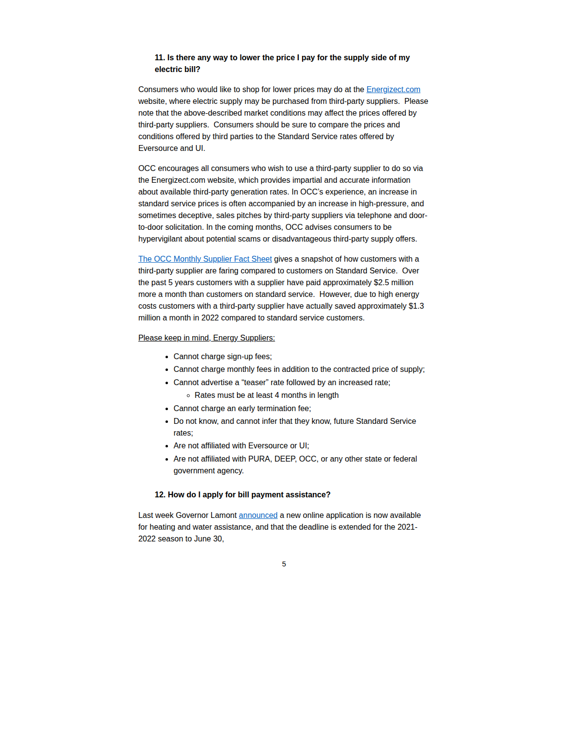11. Is there any way to lower the price I pay for the supply side of my electric bill?
Consumers who would like to shop for lower prices may do at the Energizect.com website, where electric supply may be purchased from third-party suppliers. Please note that the above-described market conditions may affect the prices offered by third-party suppliers. Consumers should be sure to compare the prices and conditions offered by third parties to the Standard Service rates offered by Eversource and UI.
OCC encourages all consumers who wish to use a third-party supplier to do so via the Energizect.com website, which provides impartial and accurate information about available third-party generation rates. In OCC’s experience, an increase in standard service prices is often accompanied by an increase in high-pressure, and sometimes deceptive, sales pitches by third-party suppliers via telephone and door-to-door solicitation. In the coming months, OCC advises consumers to be hypervigilant about potential scams or disadvantageous third-party supply offers.
The OCC Monthly Supplier Fact Sheet gives a snapshot of how customers with a third-party supplier are faring compared to customers on Standard Service. Over the past 5 years customers with a supplier have paid approximately $2.5 million more a month than customers on standard service. However, due to high energy costs customers with a third-party supplier have actually saved approximately $1.3 million a month in 2022 compared to standard service customers.
Please keep in mind, Energy Suppliers:
Cannot charge sign-up fees;
Cannot charge monthly fees in addition to the contracted price of supply;
Cannot advertise a “teaser” rate followed by an increased rate;
Rates must be at least 4 months in length
Cannot charge an early termination fee;
Do not know, and cannot infer that they know, future Standard Service rates;
Are not affiliated with Eversource or UI;
Are not affiliated with PURA, DEEP, OCC, or any other state or federal government agency.
12. How do I apply for bill payment assistance?
Last week Governor Lamont announced a new online application is now available for heating and water assistance, and that the deadline is extended for the 2021-2022 season to June 30,
5